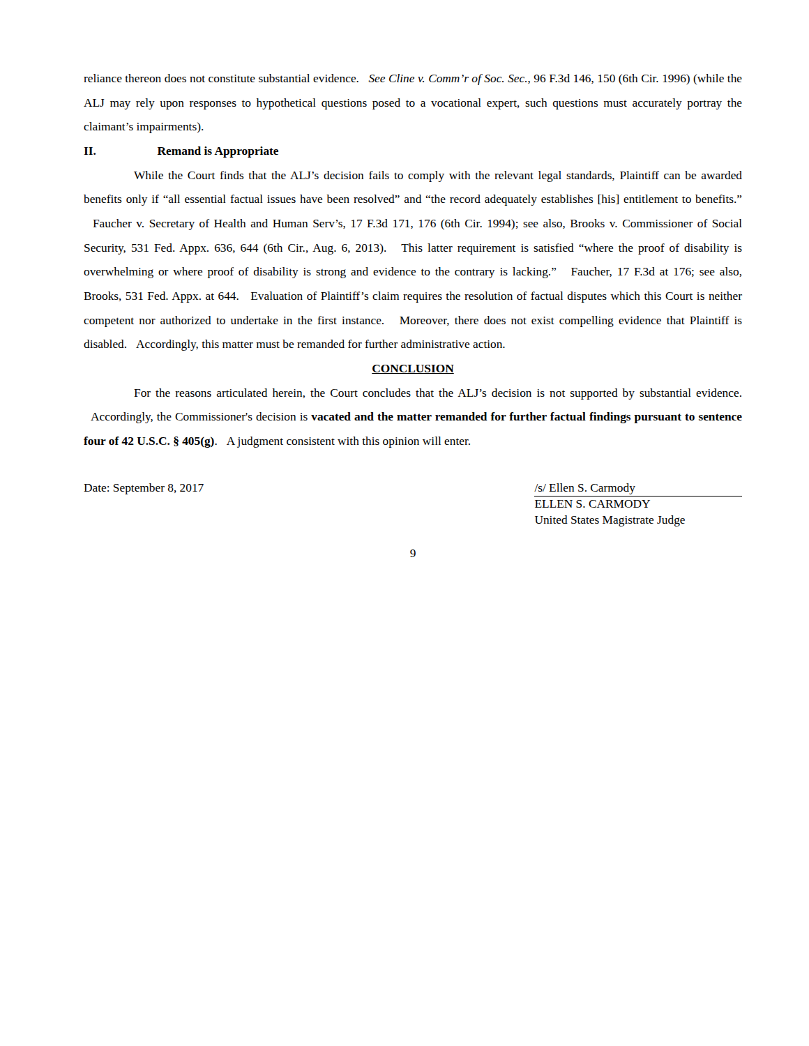reliance thereon does not constitute substantial evidence. See Cline v. Comm’r of Soc. Sec., 96 F.3d 146, 150 (6th Cir. 1996) (while the ALJ may rely upon responses to hypothetical questions posed to a vocational expert, such questions must accurately portray the claimant’s impairments).
II. Remand is Appropriate
While the Court finds that the ALJ’s decision fails to comply with the relevant legal standards, Plaintiff can be awarded benefits only if “all essential factual issues have been resolved” and “the record adequately establishes [his] entitlement to benefits.” Faucher v. Secretary of Health and Human Serv’s, 17 F.3d 171, 176 (6th Cir. 1994); see also, Brooks v. Commissioner of Social Security, 531 Fed. Appx. 636, 644 (6th Cir., Aug. 6, 2013). This latter requirement is satisfied “where the proof of disability is overwhelming or where proof of disability is strong and evidence to the contrary is lacking.” Faucher, 17 F.3d at 176; see also, Brooks, 531 Fed. Appx. at 644. Evaluation of Plaintiff’s claim requires the resolution of factual disputes which this Court is neither competent nor authorized to undertake in the first instance. Moreover, there does not exist compelling evidence that Plaintiff is disabled. Accordingly, this matter must be remanded for further administrative action.
CONCLUSION
For the reasons articulated herein, the Court concludes that the ALJ’s decision is not supported by substantial evidence. Accordingly, the Commissioner's decision is vacated and the matter remanded for further factual findings pursuant to sentence four of 42 U.S.C. § 405(g). A judgment consistent with this opinion will enter.
Date: September 8, 2017
/s/ Ellen S. Carmody
ELLEN S. CARMODY
United States Magistrate Judge
9